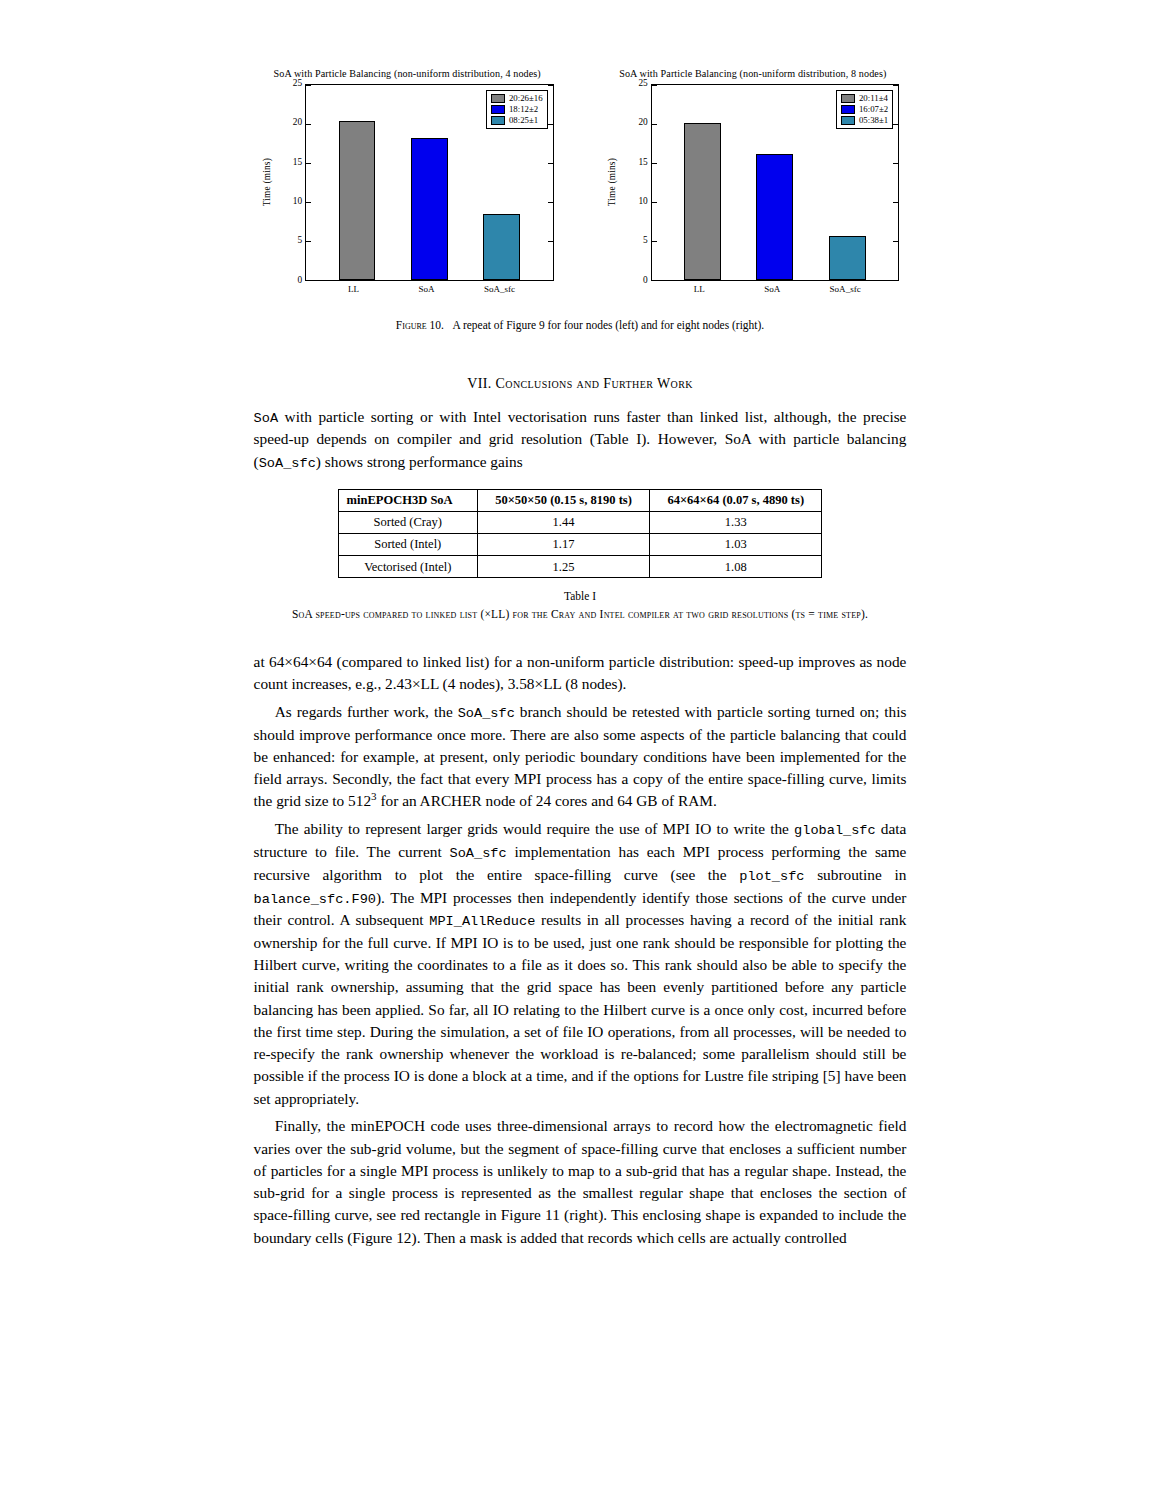SoA with Particle Balancing (non-uniform distribution, 4 nodes)
Time (mins)
25 20 15 10 5 0
20:26±16
18:12±2
08:25±1
LL SoA SoA_sfc
SoA with Particle Balancing (non-uniform distribution, 8 nodes)
Time (mins)
25 20 15 10 5 0
20:11±4
16:07±2
05:38±1
LL SoA SoA_sfc
Figure 10. A repeat of Figure 9 for four nodes (left) and for eight nodes (right).
VII. Conclusions and Further Work
SoA with particle sorting or with Intel vectorisation runs faster than linked list, although, the precise speed-up depends on compiler and grid resolution (Table I). However, SoA with particle balancing (SoA_sfc) shows strong performance gains
| minEPOCH3D SoA | 50×50×50 (0.15 s, 8190 ts) | 64×64×64 (0.07 s, 4890 ts) |
| --- | --- | --- |
| Sorted (Cray) | 1.44 | 1.33 |
| Sorted (Intel) | 1.17 | 1.03 |
| Vectorised (Intel) | 1.25 | 1.08 |
Table I SoA speed-ups compared to linked list (×LL) for the Cray and Intel compiler at two grid resolutions (ts = time step).
at 64×64×64 (compared to linked list) for a non-uniform particle distribution: speed-up improves as node count increases, e.g., 2.43×LL (4 nodes), 3.58×LL (8 nodes).
As regards further work, the SoA_sfc branch should be retested with particle sorting turned on; this should improve performance once more. There are also some aspects of the particle balancing that could be enhanced: for example, at present, only periodic boundary conditions have been implemented for the field arrays. Secondly, the fact that every MPI process has a copy of the entire space-filling curve, limits the grid size to 5123 for an ARCHER node of 24 cores and 64 GB of RAM.
The ability to represent larger grids would require the use of MPI IO to write the global_sfc data structure to file. The current SoA_sfc implementation has each MPI process performing the same recursive algorithm to plot the entire space-filling curve (see the plot_sfc subroutine in balance_sfc.F90). The MPI processes then independently identify those sections of the curve under their control. A subsequent MPI_AllReduce results in all processes having a record of the initial rank ownership for the full curve. If MPI IO is to be used, just one rank should be responsible for plotting the Hilbert curve, writing the coordinates to a file as it does so. This rank should also be able to specify the initial rank ownership, assuming that the grid space has been evenly partitioned before any particle balancing has been applied. So far, all IO relating to the Hilbert curve is a once only cost, incurred before the first time step. During the simulation, a set of file IO operations, from all processes, will be needed to re-specify the rank ownership whenever the workload is re-balanced; some parallelism should still be possible if the process IO is done a block at a time, and if the options for Lustre file striping [5] have been set appropriately.
Finally, the minEPOCH code uses three-dimensional arrays to record how the electromagnetic field varies over the sub-grid volume, but the segment of space-filling curve that encloses a sufficient number of particles for a single MPI process is unlikely to map to a sub-grid that has a regular shape. Instead, the sub-grid for a single process is represented as the smallest regular shape that encloses the section of space-filling curve, see red rectangle in Figure 11 (right). This enclosing shape is expanded to include the boundary cells (Figure 12). Then a mask is added that records which cells are actually controlled